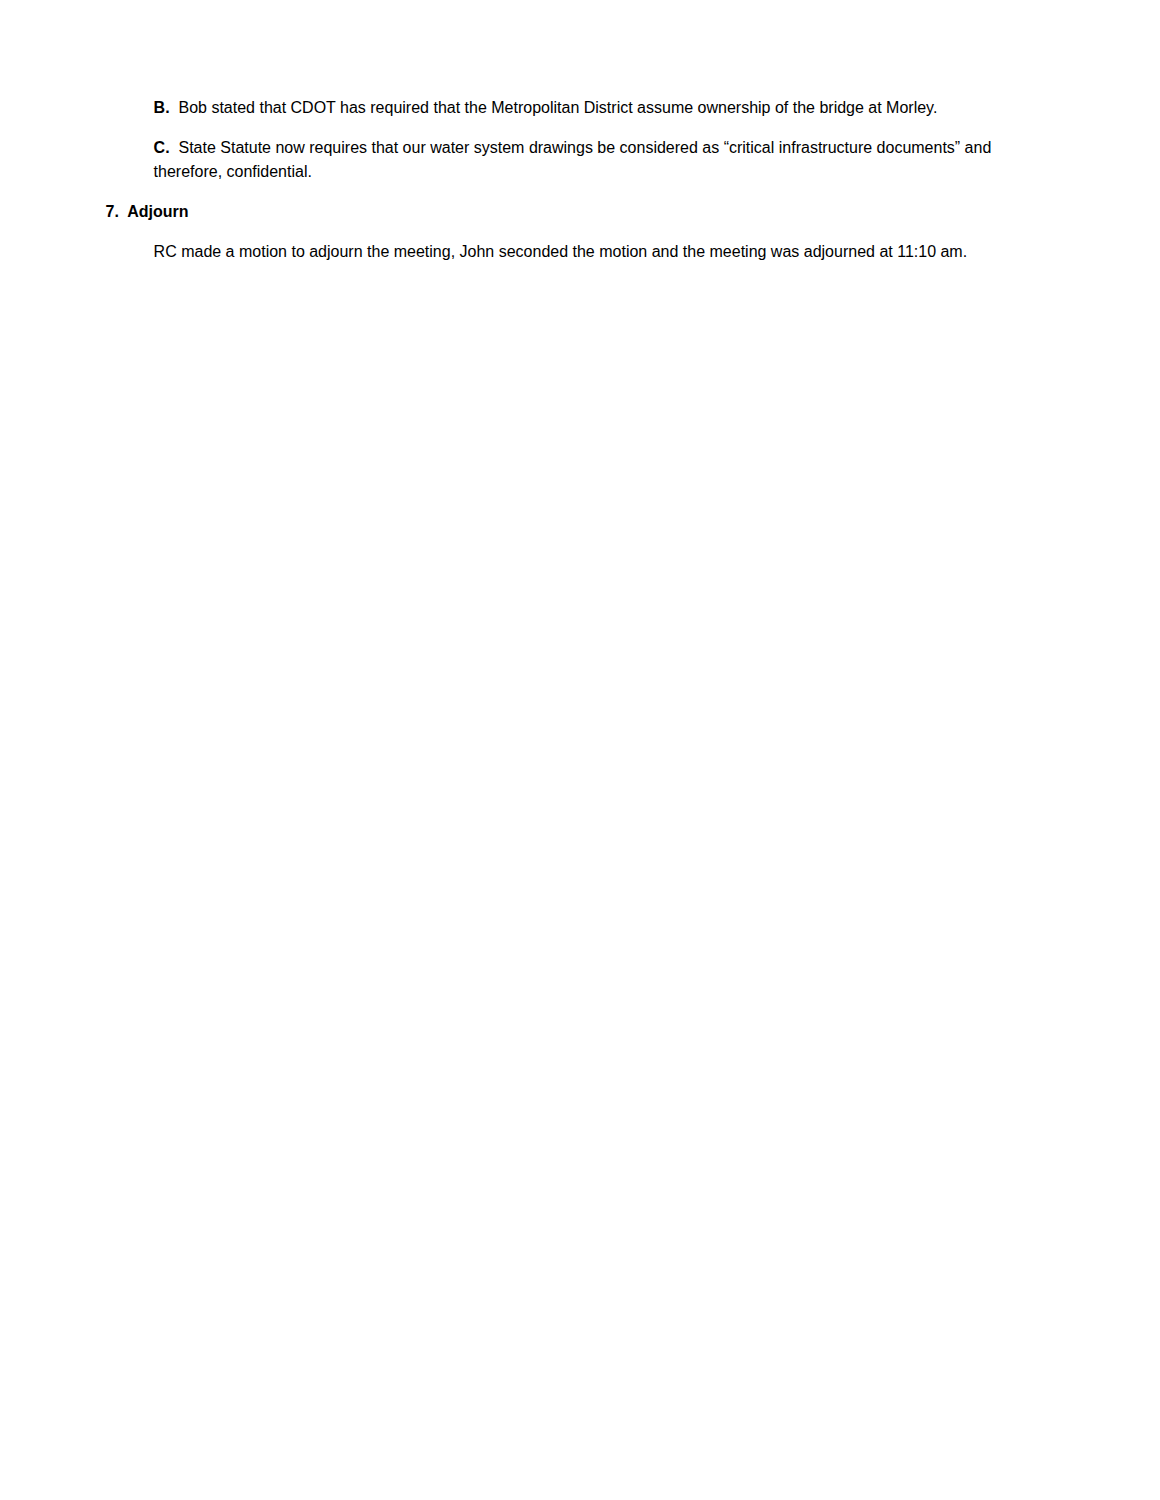B. Bob stated that CDOT has required that the Metropolitan District assume ownership of the bridge at Morley.
C. State Statute now requires that our water system drawings be considered as “critical infrastructure documents” and therefore, confidential.
7. Adjourn
RC made a motion to adjourn the meeting, John seconded the motion and the meeting was adjourned at 11:10 am.